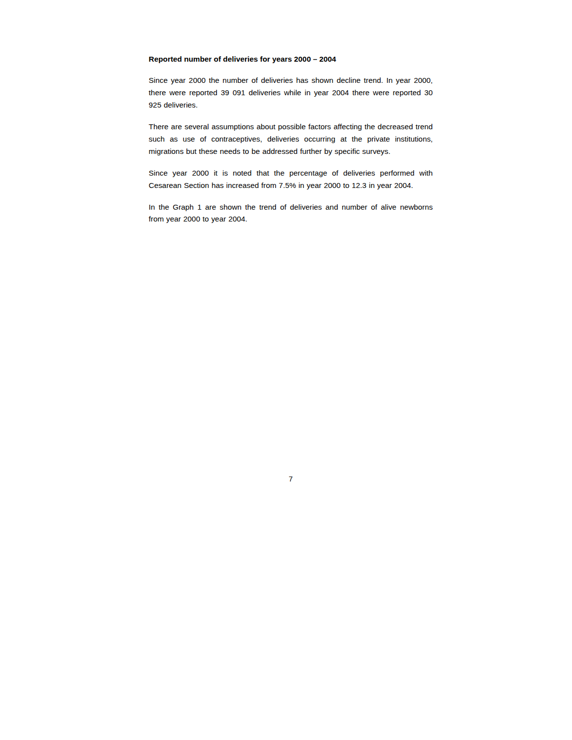Reported number of deliveries for years 2000 – 2004
Since year 2000 the number of deliveries has shown decline trend. In year 2000, there were reported 39 091 deliveries while in year 2004 there were reported 30 925 deliveries.
There are several assumptions about possible factors affecting the decreased trend such as use of contraceptives, deliveries occurring at the private institutions, migrations but these needs to be addressed further by specific surveys.
Since year 2000 it is noted that the percentage of deliveries performed with Cesarean Section has increased from 7.5% in year 2000 to 12.3 in year 2004.
In the Graph 1 are shown the trend of deliveries and number of alive newborns from year 2000 to year 2004.
7